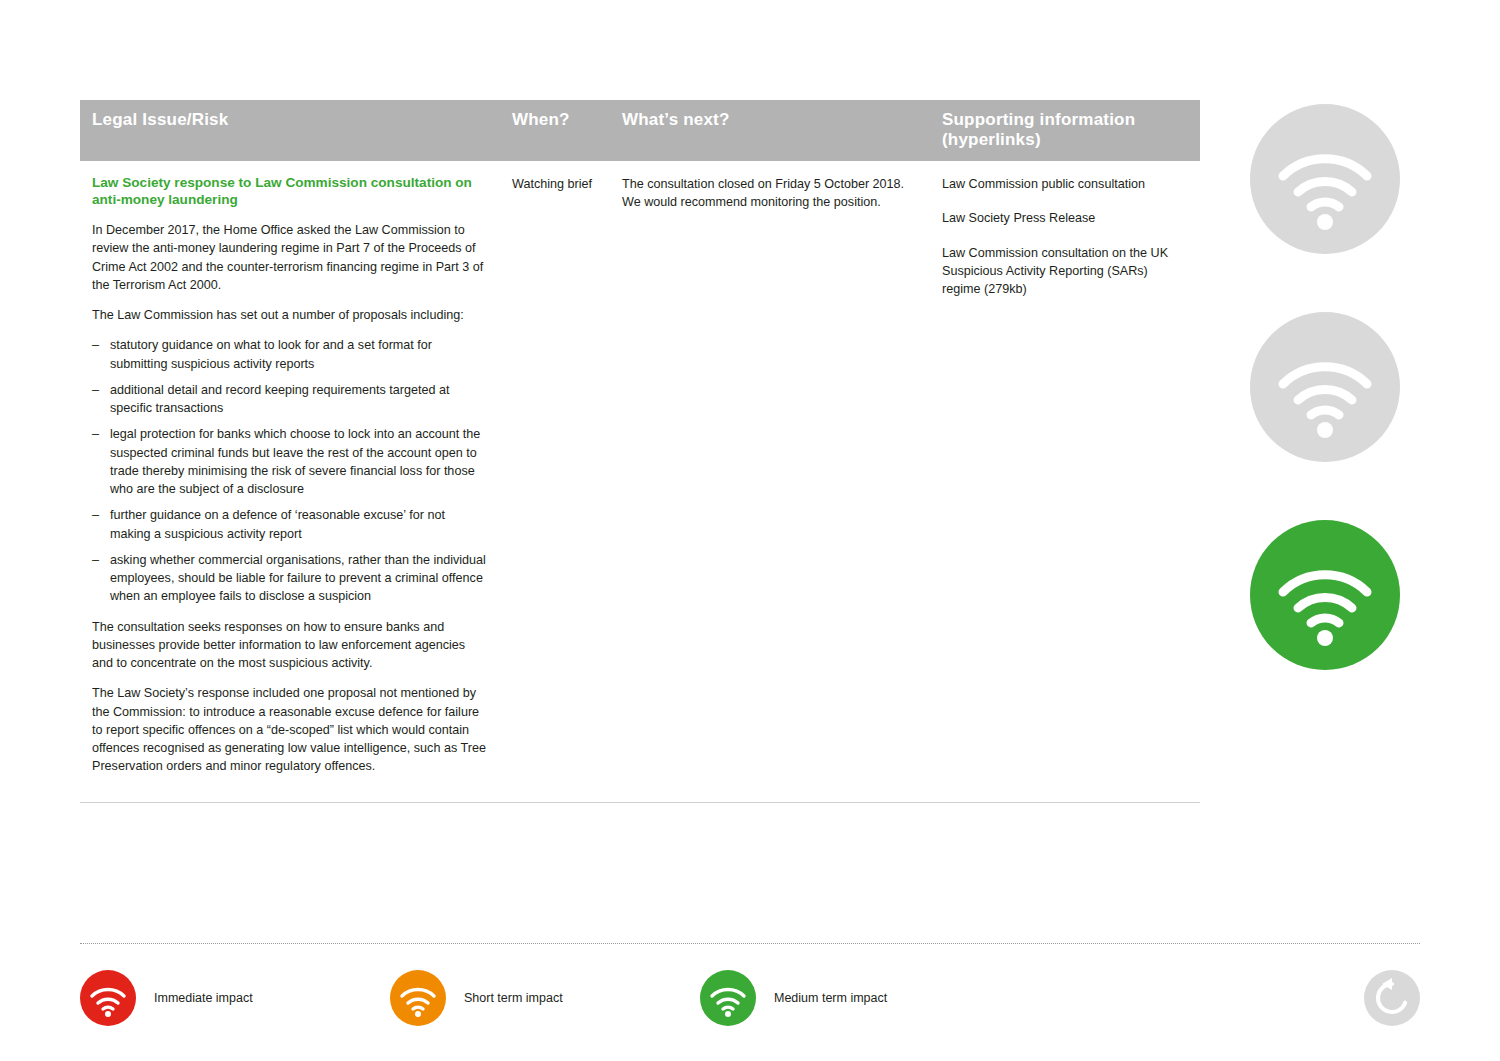| Legal Issue/Risk | When? | What’s next? | Supporting information (hyperlinks) |
| --- | --- | --- | --- |
| Law Society response to Law Commission consultation on anti-money laundering In December 2017, the Home Office asked the Law Commission to review the anti-money laundering regime in Part 7 of the Proceeds of Crime Act 2002 and the counter-terrorism financing regime in Part 3 of the Terrorism Act 2000. The Law Commission has set out a number of proposals including: statutory guidance on what to look for and a set format for submitting suspicious activity reports additional detail and record keeping requirements targeted at specific transactions legal protection for banks which choose to lock into an account the suspected criminal funds but leave the rest of the account open to trade thereby minimising the risk of severe financial loss for those who are the subject of a disclosure further guidance on a defence of ‘reasonable excuse’ for not making a suspicious activity report asking whether commercial organisations, rather than the individual employees, should be liable for failure to prevent a criminal offence when an employee fails to disclose a suspicion The consultation seeks responses on how to ensure banks and businesses provide better information to law enforcement agencies and to concentrate on the most suspicious activity. The Law Society’s response included one proposal not mentioned by the Commission: to introduce a reasonable excuse defence for failure to report specific offences on a “de-scoped” list which would contain offences recognised as generating low value intelligence, such as Tree Preservation orders and minor regulatory offences. | Watching brief | The consultation closed on Friday 5 October 2018. We would recommend monitoring the position. | Law Commission public consultation Law Society Press Release Law Commission consultation on the UK Suspicious Activity Reporting (SARs) regime (279kb) |
Immediate impact
Short term impact
Medium term impact